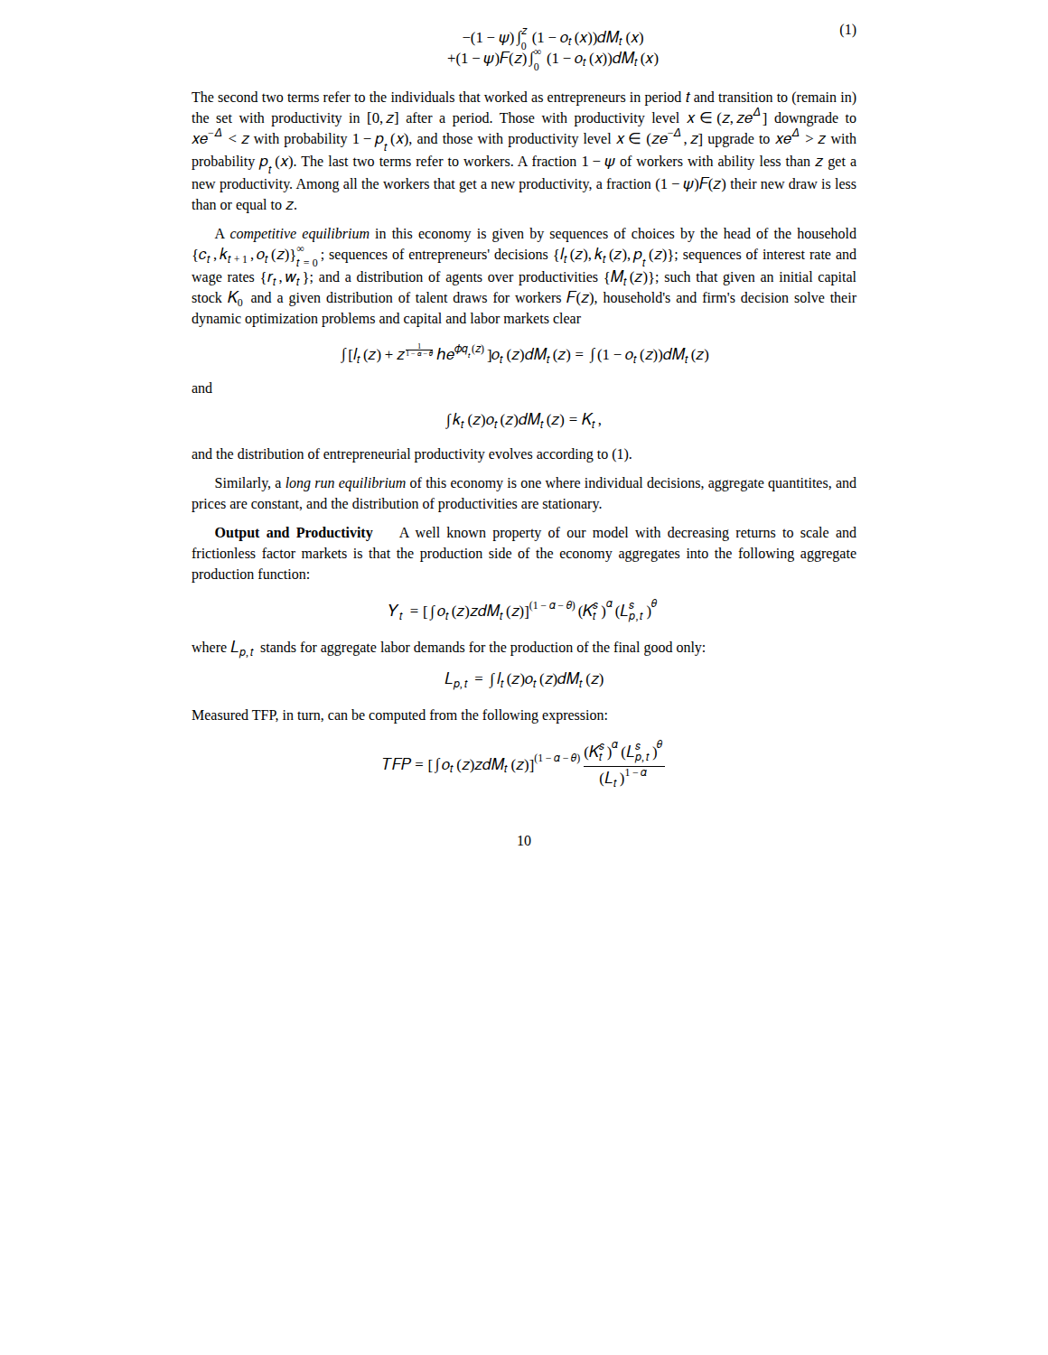− (1−ψ) ∫ 0 z (1− ot (x) ) dMt (x)
+ (1−ψ) F(z) ∫ 0 ∞ (1− ot (x) ) dMt (x)
(1)
The second two terms refer to the individuals that worked as entrepreneurs in period t and transition to (remain in) the set with productivity in [0,z] after a period. Those with productivity level x∈(z,zeΔ] downgrade to xe−Δ<z with probability 1−pt(x), and those with productivity level x∈(ze−Δ,z] upgrade to xeΔ>z with probability pt(x). The last two terms refer to workers. A fraction 1−ψ of workers with ability less than z get a new productivity. Among all the workers that get a new productivity, a fraction (1−ψ)F(z) their new draw is less than or equal to z.
A competitive equilibrium in this economy is given by sequences of choices by the head of the household {ct,kt+1,ot(z)}t=0∞; sequences of entrepreneurs' decisions {lt(z),kt(z),pt(z)}; sequences of interest rate and wage rates {rt,wt}; and a distribution of agents over productivities {Mt(z)}; such that given an initial capital stock K0 and a given distribution of talent draws for workers F(z), household's and firm's decision solve their dynamic optimization problems and capital and labor markets clear
∫ [ lt(z) + z11−α−θ h eϕqt(z) ] ot(z) dMt(z) = ∫ (1− ot(z) ) dMt(z)
and
∫ kt(z) ot(z) dMt(z) = Kt ,
and the distribution of entrepreneurial productivity evolves according to (1).
Similarly, a long run equilibrium of this economy is one where individual decisions, aggregate quantitites, and prices are constant, and the distribution of productivities are stationary.
Output and Productivity A well known property of our model with decreasing returns to scale and frictionless factor markets is that the production side of the economy aggregates into the following aggregate production function:
Yt = [ ∫ ot(z) z dMt(z) ] (1−α−θ) (Kts) α (Lp,ts) θ
where Lp,t stands for aggregate labor demands for the production of the final good only:
Lp,t = ∫ lt(z) ot(z) dMt(z)
Measured TFP, in turn, can be computed from the following expression:
TFP = [ ∫ ot(z) z dMt(z) ] (1−α−θ) (Kts) α (Lp,ts) θ (Lt) 1−α
10